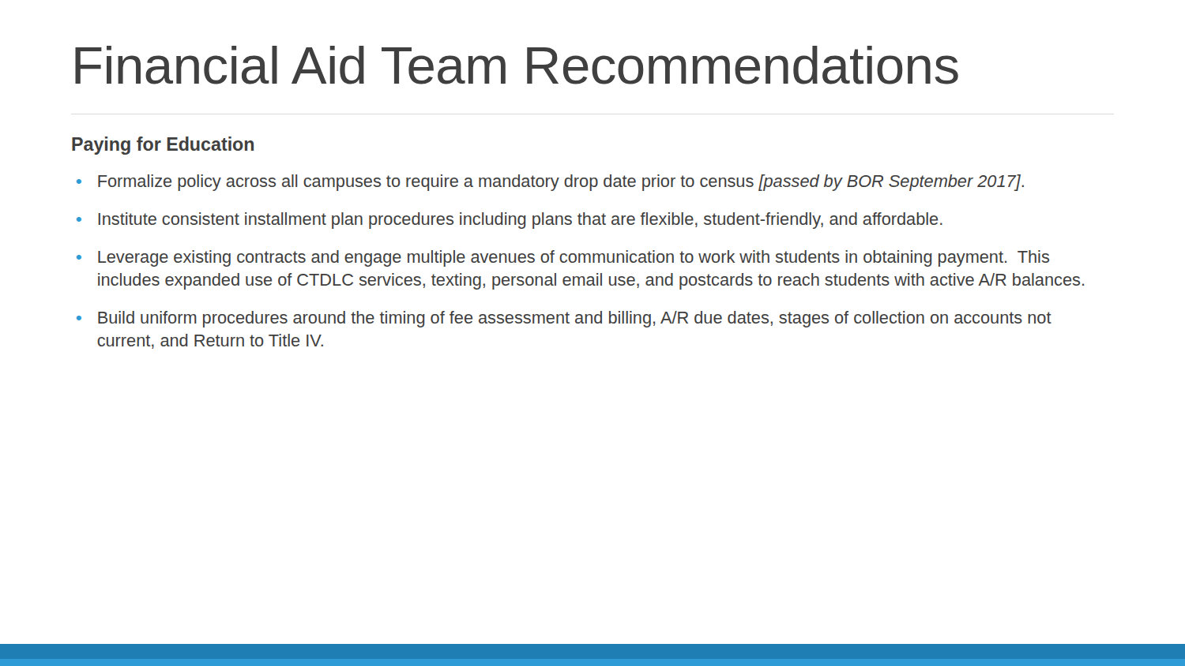Financial Aid Team Recommendations
Paying for Education
Formalize policy across all campuses to require a mandatory drop date prior to census [passed by BOR September 2017].
Institute consistent installment plan procedures including plans that are flexible, student-friendly, and affordable.
Leverage existing contracts and engage multiple avenues of communication to work with students in obtaining payment. This includes expanded use of CTDLC services, texting, personal email use, and postcards to reach students with active A/R balances.
Build uniform procedures around the timing of fee assessment and billing, A/R due dates, stages of collection on accounts not current, and Return to Title IV.